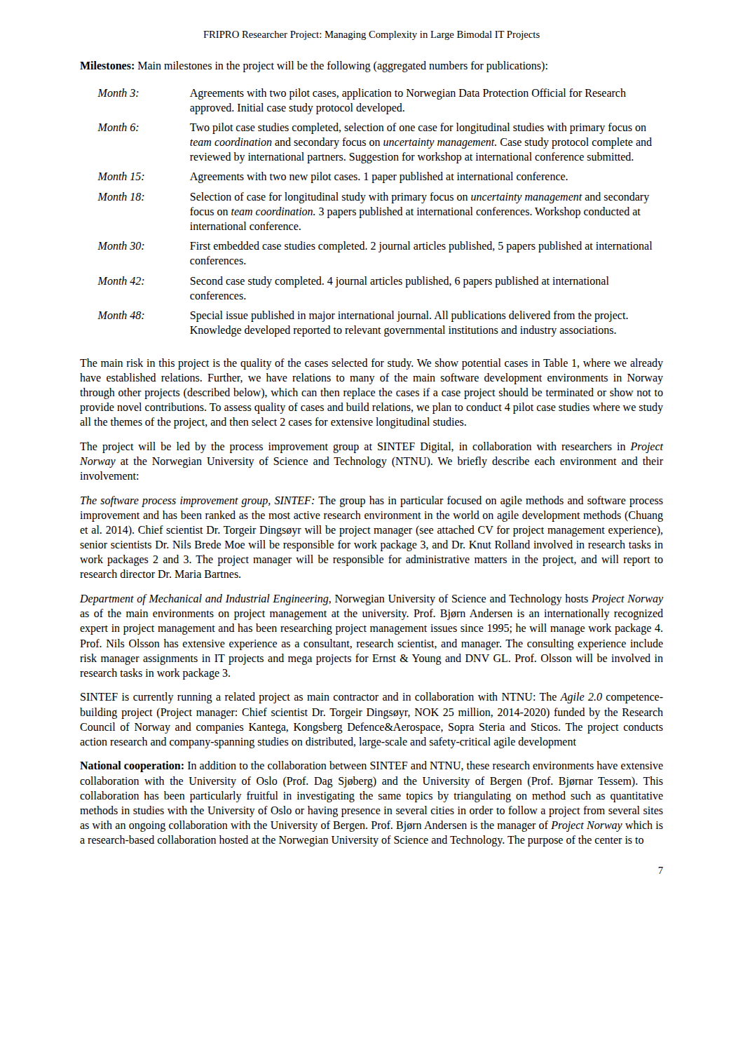FRIPRO Researcher Project: Managing Complexity in Large Bimodal IT Projects
Milestones: Main milestones in the project will be the following (aggregated numbers for publications):
Month 3:
Agreements with two pilot cases, application to Norwegian Data Protection Official for Research approved. Initial case study protocol developed.
Month 6:
Two pilot case studies completed, selection of one case for longitudinal studies with primary focus on team coordination and secondary focus on uncertainty management. Case study protocol complete and reviewed by international partners. Suggestion for workshop at international conference submitted.
Month 15:
Agreements with two new pilot cases. 1 paper published at international conference.
Month 18:
Selection of case for longitudinal study with primary focus on uncertainty management and secondary focus on team coordination. 3 papers published at international conferences. Workshop conducted at international conference.
Month 30:
First embedded case studies completed. 2 journal articles published, 5 papers published at international conferences.
Month 42:
Second case study completed. 4 journal articles published, 6 papers published at international conferences.
Month 48:
Special issue published in major international journal. All publications delivered from the project. Knowledge developed reported to relevant governmental institutions and industry associations.
The main risk in this project is the quality of the cases selected for study. We show potential cases in Table 1, where we already have established relations. Further, we have relations to many of the main software development environments in Norway through other projects (described below), which can then replace the cases if a case project should be terminated or show not to provide novel contributions. To assess quality of cases and build relations, we plan to conduct 4 pilot case studies where we study all the themes of the project, and then select 2 cases for extensive longitudinal studies.
The project will be led by the process improvement group at SINTEF Digital, in collaboration with researchers in Project Norway at the Norwegian University of Science and Technology (NTNU). We briefly describe each environment and their involvement:
The software process improvement group, SINTEF: The group has in particular focused on agile methods and software process improvement and has been ranked as the most active research environment in the world on agile development methods (Chuang et al. 2014). Chief scientist Dr. Torgeir Dingsøyr will be project manager (see attached CV for project management experience), senior scientists Dr. Nils Brede Moe will be responsible for work package 3, and Dr. Knut Rolland involved in research tasks in work packages 2 and 3. The project manager will be responsible for administrative matters in the project, and will report to research director Dr. Maria Bartnes.
Department of Mechanical and Industrial Engineering, Norwegian University of Science and Technology hosts Project Norway as of the main environments on project management at the university. Prof. Bjørn Andersen is an internationally recognized expert in project management and has been researching project management issues since 1995; he will manage work package 4. Prof. Nils Olsson has extensive experience as a consultant, research scientist, and manager. The consulting experience include risk manager assignments in IT projects and mega projects for Ernst & Young and DNV GL. Prof. Olsson will be involved in research tasks in work package 3.
SINTEF is currently running a related project as main contractor and in collaboration with NTNU: The Agile 2.0 competence-building project (Project manager: Chief scientist Dr. Torgeir Dingsøyr, NOK 25 million, 2014-2020) funded by the Research Council of Norway and companies Kantega, Kongsberg Defence&Aerospace, Sopra Steria and Sticos. The project conducts action research and company-spanning studies on distributed, large-scale and safety-critical agile development
National cooperation: In addition to the collaboration between SINTEF and NTNU, these research environments have extensive collaboration with the University of Oslo (Prof. Dag Sjøberg) and the University of Bergen (Prof. Bjørnar Tessem). This collaboration has been particularly fruitful in investigating the same topics by triangulating on method such as quantitative methods in studies with the University of Oslo or having presence in several cities in order to follow a project from several sites as with an ongoing collaboration with the University of Bergen. Prof. Bjørn Andersen is the manager of Project Norway which is a research-based collaboration hosted at the Norwegian University of Science and Technology. The purpose of the center is to
7